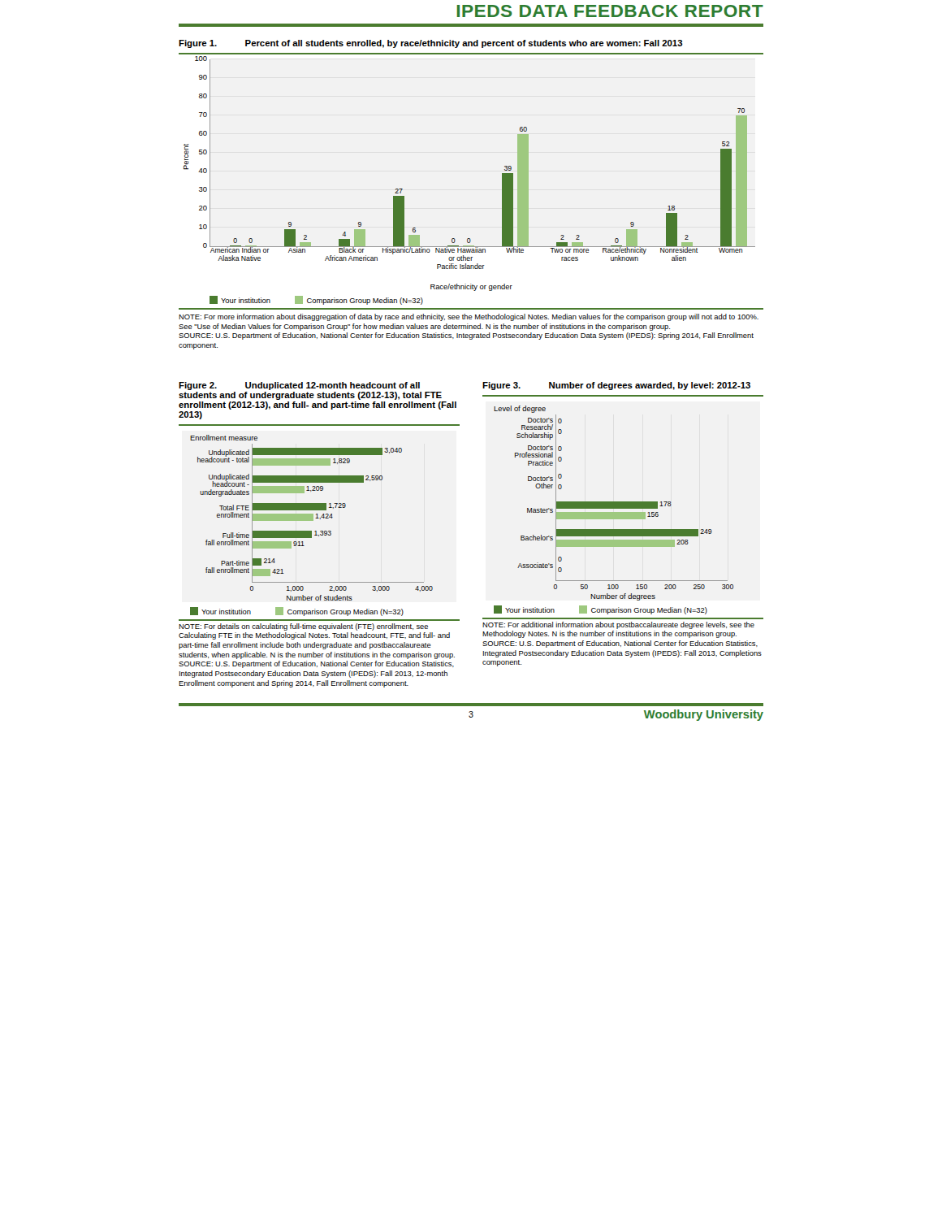IPEDS DATA FEEDBACK REPORT
Figure 1. Percent of all students enrolled, by race/ethnicity and percent of students who are women: Fall 2013
Percent
0
10
20
30
40
50
60
70
80
90
100
0
0
9
2
4
9
27
6
0
0
39
60
2
2
0
9
18
2
52
70
American Indian or
Alaska Native
Asian
Black or
African American
Hispanic/Latino
Native Hawaiian
or other
Pacific Islander
White
Two or more races
Race/ethnicity
unknown
Nonresident alien
Women
Race/ethnicity or gender
Your institution Comparison Group Median (N=32)
NOTE: For more information about disaggregation of data by race and ethnicity, see the Methodological Notes. Median values for the comparison group will not add to 100%. See "Use of Median Values for Comparison Group" for how median values are determined. N is the number of institutions in the comparison group.
SOURCE: U.S. Department of Education, National Center for Education Statistics, Integrated Postsecondary Education Data System (IPEDS): Spring 2014, Fall Enrollment component.
Figure 2. Unduplicated 12-month headcount of all students and of undergraduate students (2012-13), total FTE enrollment (2012-13), and full- and part-time fall enrollment (Fall 2013)
Enrollment measure
Unduplicated
headcount - total
3,040
1,829
Unduplicated
headcount -
undergraduates
2,590
1,209
Total FTE
enrollment
1,729
1,424
Full-time
fall enrollment
1,393
911
Part-time
fall enrollment
214
421
0
1,000
2,000
3,000
4,000
Number of students
Your institution Comparison Group Median (N=32)
NOTE: For details on calculating full-time equivalent (FTE) enrollment, see Calculating FTE in the Methodological Notes. Total headcount, FTE, and full- and part-time fall enrollment include both undergraduate and postbaccalaureate students, when applicable. N is the number of institutions in the comparison group.
SOURCE: U.S. Department of Education, National Center for Education Statistics, Integrated Postsecondary Education Data System (IPEDS): Fall 2013, 12-month Enrollment component and Spring 2014, Fall Enrollment component.
Figure 3. Number of degrees awarded, by level: 2012-13
Level of degree
Doctor's
Research/
Scholarship
0
0
Doctor's
Professional
Practice
0
0
Doctor's
Other
0
0
Master's
178
156
Bachelor's
249
208
Associate's
0
0
0
50
100
150
200
250
300
Number of degrees
Your institution Comparison Group Median (N=32)
NOTE: For additional information about postbaccalaureate degree levels, see the Methodology Notes. N is the number of institutions in the comparison group.
SOURCE: U.S. Department of Education, National Center for Education Statistics, Integrated Postsecondary Education Data System (IPEDS): Fall 2013, Completions component.
Woodbury University
3